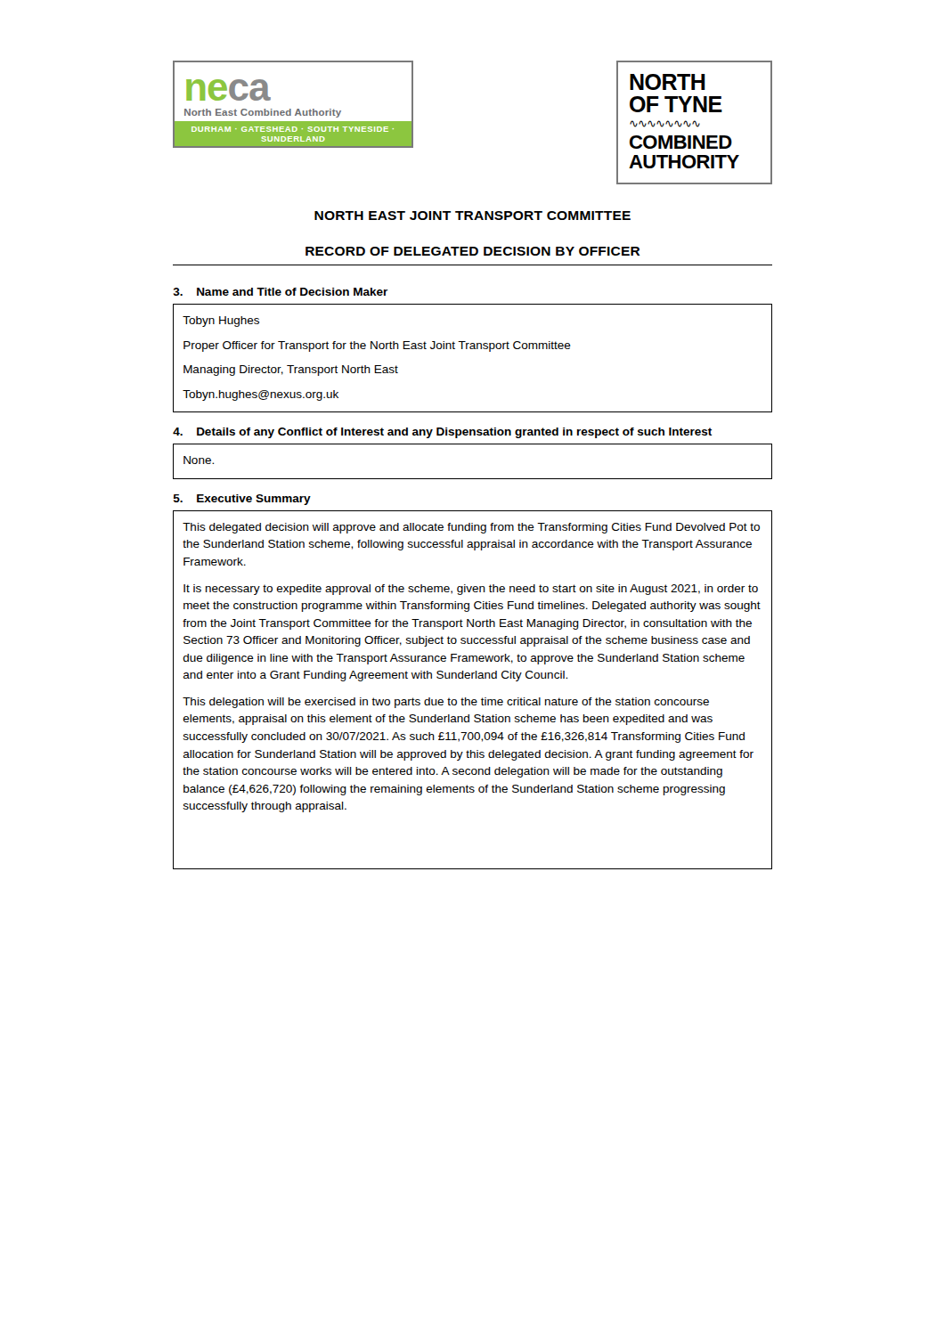neca
North East Combined Authority
DURHAM · GATESHEAD · SOUTH TYNESIDE · SUNDERLAND
NORTH
OF TYNE
∿∿∿∿∿∿∿∿
COMBINED
AUTHORITY
NORTH EAST JOINT TRANSPORT COMMITTEE
RECORD OF DELEGATED DECISION BY OFFICER
Name and Title of Decision Maker
Tobyn Hughes
Proper Officer for Transport for the North East Joint Transport Committee
Managing Director, Transport North East
Tobyn.hughes@nexus.org.uk
Details of any Conflict of Interest and any Dispensation granted in respect of such Interest
None.
Executive Summary
This delegated decision will approve and allocate funding from the Transforming Cities Fund Devolved Pot to the Sunderland Station scheme, following successful appraisal in accordance with the Transport Assurance Framework.
It is necessary to expedite approval of the scheme, given the need to start on site in August 2021, in order to meet the construction programme within Transforming Cities Fund timelines. Delegated authority was sought from the Joint Transport Committee for the Transport North East Managing Director, in consultation with the Section 73 Officer and Monitoring Officer, subject to successful appraisal of the scheme business case and due diligence in line with the Transport Assurance Framework, to approve the Sunderland Station scheme and enter into a Grant Funding Agreement with Sunderland City Council.
This delegation will be exercised in two parts due to the time critical nature of the station concourse elements, appraisal on this element of the Sunderland Station scheme has been expedited and was successfully concluded on 30/07/2021. As such £11,700,094 of the £16,326,814 Transforming Cities Fund allocation for Sunderland Station will be approved by this delegated decision. A grant funding agreement for the station concourse works will be entered into. A second delegation will be made for the outstanding balance (£4,626,720) following the remaining elements of the Sunderland Station scheme progressing successfully through appraisal.